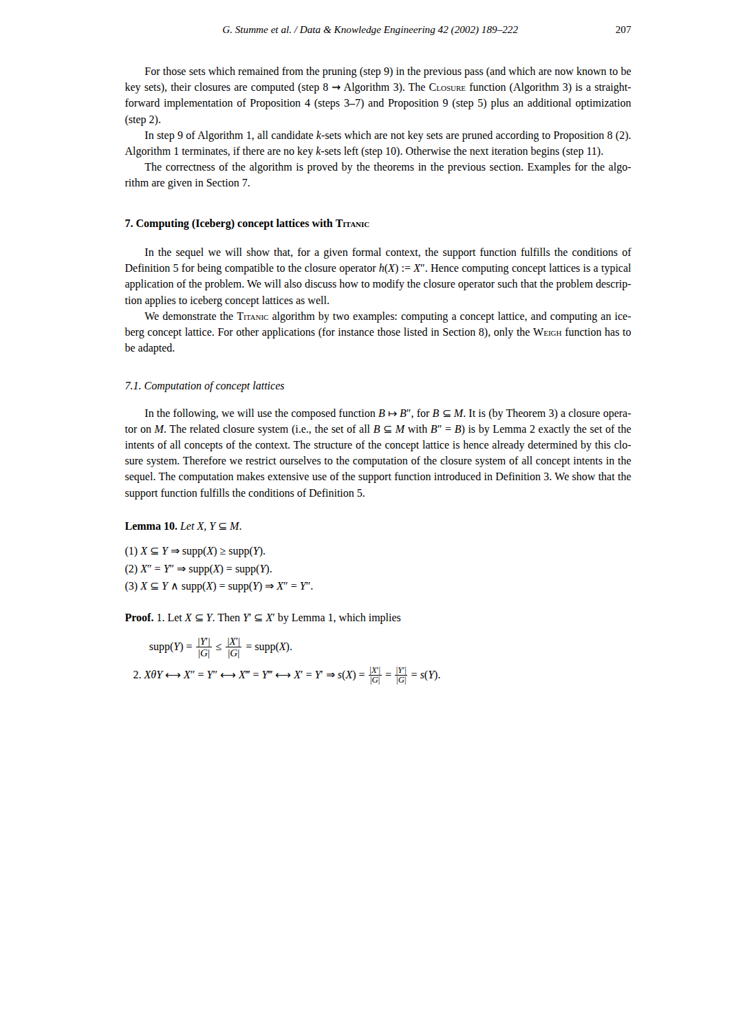G. Stumme et al. / Data & Knowledge Engineering 42 (2002) 189–222 207
For those sets which remained from the pruning (step 9) in the previous pass (and which are now known to be key sets), their closures are computed (step 8 ⇝ Algorithm 3). The Closure function (Algorithm 3) is a straight-forward implementation of Proposition 4 (steps 3–7) and Proposition 9 (step 5) plus an additional optimization (step 2).
In step 9 of Algorithm 1, all candidate k-sets which are not key sets are pruned according to Proposition 8 (2). Algorithm 1 terminates, if there are no key k-sets left (step 10). Otherwise the next iteration begins (step 11).
The correctness of the algorithm is proved by the theorems in the previous section. Examples for the algorithm are given in Section 7.
7. Computing (Iceberg) concept lattices with Titanic
In the sequel we will show that, for a given formal context, the support function fulfills the conditions of Definition 5 for being compatible to the closure operator h(X) := X″. Hence computing concept lattices is a typical application of the problem. We will also discuss how to modify the closure operator such that the problem description applies to iceberg concept lattices as well.
We demonstrate the Titanic algorithm by two examples: computing a concept lattice, and computing an iceberg concept lattice. For other applications (for instance those listed in Section 8), only the Weigh function has to be adapted.
7.1. Computation of concept lattices
In the following, we will use the composed function B ↦ B″, for B ⊆ M. It is (by Theorem 3) a closure operator on M. The related closure system (i.e., the set of all B ⊆ M with B″ = B) is by Lemma 2 exactly the set of the intents of all concepts of the context. The structure of the concept lattice is hence already determined by this closure system. Therefore we restrict ourselves to the computation of the closure system of all concept intents in the sequel. The computation makes extensive use of the support function introduced in Definition 3. We show that the support function fulfills the conditions of Definition 5.
Lemma 10. Let X, Y ⊆ M.
(1) X ⊆ Y ⇒ supp(X) ≥ supp(Y).
(2) X″ = Y″ ⇒ supp(X) = supp(Y).
(3) X ⊆ Y ∧ supp(X) = supp(Y) ⇒ X″ = Y″.
Proof. 1. Let X ⊆ Y. Then Y′ ⊆ X′ by Lemma 1, which implies
supp(Y) = |Y′||G| ≤ |X′||G| = supp(X).
2. XθY ⟷ X″ = Y″ ⟷ X‴ = Y‴ ⟷ X′ = Y′ ⇒ s(X) = |X′||G| = |Y′||G| = s(Y).